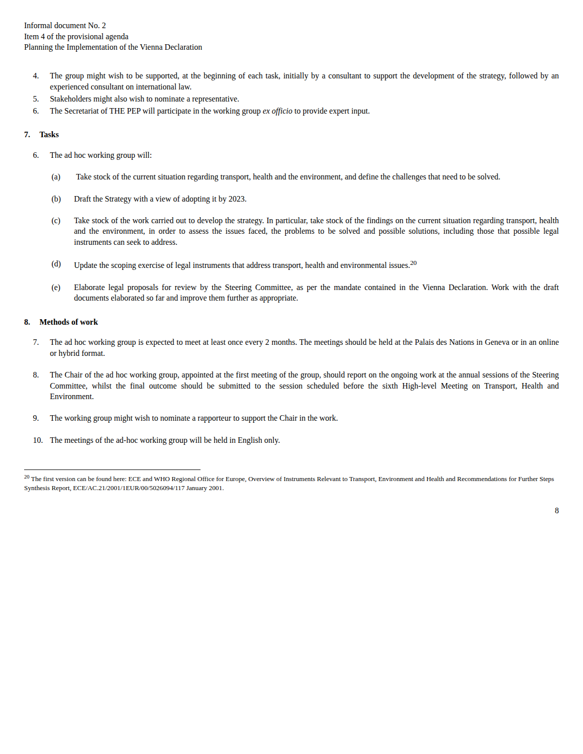Informal document No. 2
Item 4 of the provisional agenda
Planning the Implementation of the Vienna Declaration
4. The group might wish to be supported, at the beginning of each task, initially by a consultant to support the development of the strategy, followed by an experienced consultant on international law.
5. Stakeholders might also wish to nominate a representative.
6. The Secretariat of THE PEP will participate in the working group ex officio to provide expert input.
7. Tasks
6. The ad hoc working group will:
(a) Take stock of the current situation regarding transport, health and the environment, and define the challenges that need to be solved.
(b) Draft the Strategy with a view of adopting it by 2023.
(c) Take stock of the work carried out to develop the strategy. In particular, take stock of the findings on the current situation regarding transport, health and the environment, in order to assess the issues faced, the problems to be solved and possible solutions, including those that possible legal instruments can seek to address.
(d) Update the scoping exercise of legal instruments that address transport, health and environmental issues.20
(e) Elaborate legal proposals for review by the Steering Committee, as per the mandate contained in the Vienna Declaration. Work with the draft documents elaborated so far and improve them further as appropriate.
8. Methods of work
7. The ad hoc working group is expected to meet at least once every 2 months. The meetings should be held at the Palais des Nations in Geneva or in an online or hybrid format.
8. The Chair of the ad hoc working group, appointed at the first meeting of the group, should report on the ongoing work at the annual sessions of the Steering Committee, whilst the final outcome should be submitted to the session scheduled before the sixth High-level Meeting on Transport, Health and Environment.
9. The working group might wish to nominate a rapporteur to support the Chair in the work.
10. The meetings of the ad-hoc working group will be held in English only.
20 The first version can be found here: ECE and WHO Regional Office for Europe, Overview of Instruments Relevant to Transport, Environment and Health and Recommendations for Further Steps Synthesis Report, ECE/AC.21/2001/1EUR/00/5026094/117 January 2001.
8